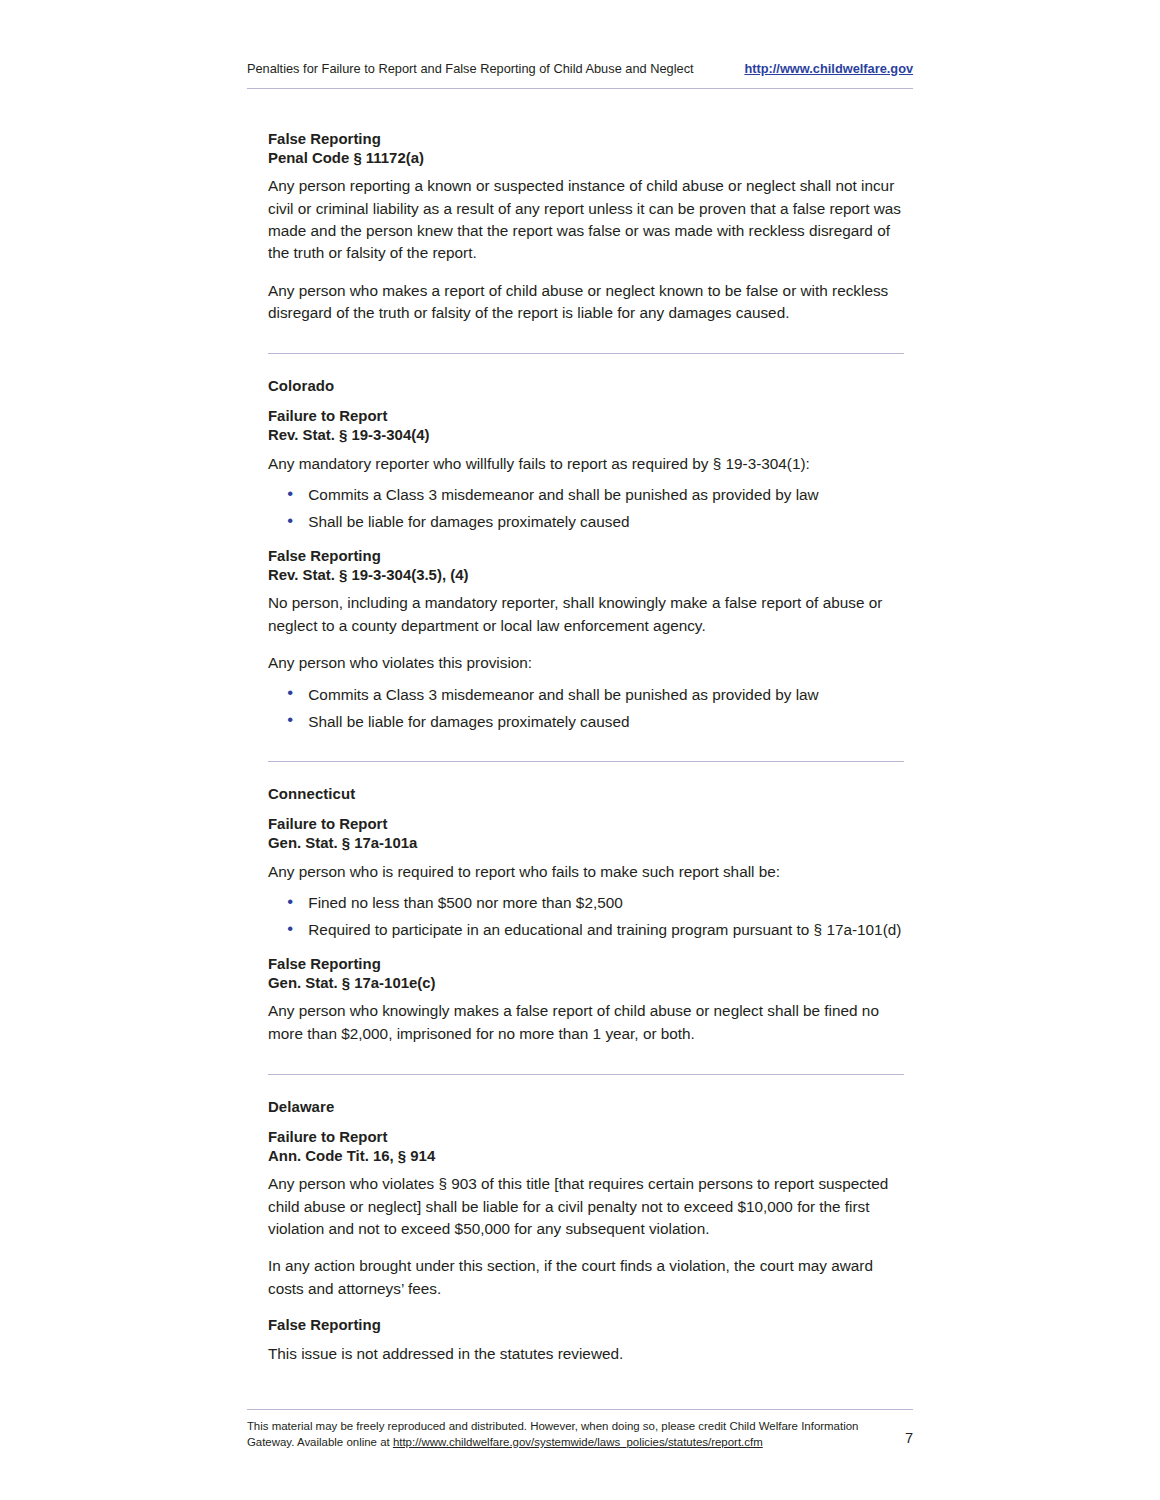Penalties for Failure to Report and False Reporting of Child Abuse and Neglect http://www.childwelfare.gov
False ReportingPenal Code § 11172(a)
Any person reporting a known or suspected instance of child abuse or neglect shall not incur civil or criminal liability as a result of any report unless it can be proven that a false report was made and the person knew that the report was false or was made with reckless disregard of the truth or falsity of the report.
Any person who makes a report of child abuse or neglect known to be false or with reckless disregard of the truth or falsity of the report is liable for any damages caused.
Colorado
Failure to ReportRev. Stat. § 19-3-304(4)
Any mandatory reporter who willfully fails to report as required by § 19-3-304(1):
Commits a Class 3 misdemeanor and shall be punished as provided by law
Shall be liable for damages proximately caused
False ReportingRev. Stat. § 19-3-304(3.5), (4)
No person, including a mandatory reporter, shall knowingly make a false report of abuse or neglect to a county department or local law enforcement agency.
Any person who violates this provision:
Commits a Class 3 misdemeanor and shall be punished as provided by law
Shall be liable for damages proximately caused
Connecticut
Failure to ReportGen. Stat. § 17a-101a
Any person who is required to report who fails to make such report shall be:
Fined no less than $500 nor more than $2,500
Required to participate in an educational and training program pursuant to § 17a-101(d)
False ReportingGen. Stat. § 17a-101e(c)
Any person who knowingly makes a false report of child abuse or neglect shall be fined no more than $2,000, imprisoned for no more than 1 year, or both.
Delaware
Failure to ReportAnn. Code Tit. 16, § 914
Any person who violates § 903 of this title [that requires certain persons to report suspected child abuse or neglect] shall be liable for a civil penalty not to exceed $10,000 for the first violation and not to exceed $50,000 for any subsequent violation.
In any action brought under this section, if the court finds a violation, the court may award costs and attorneys’ fees.
False Reporting
This issue is not addressed in the statutes reviewed.
This material may be freely reproduced and distributed. However, when doing so, please credit Child Welfare Information Gateway. Available online at http://www.childwelfare.gov/systemwide/laws_policies/statutes/report.cfm
7